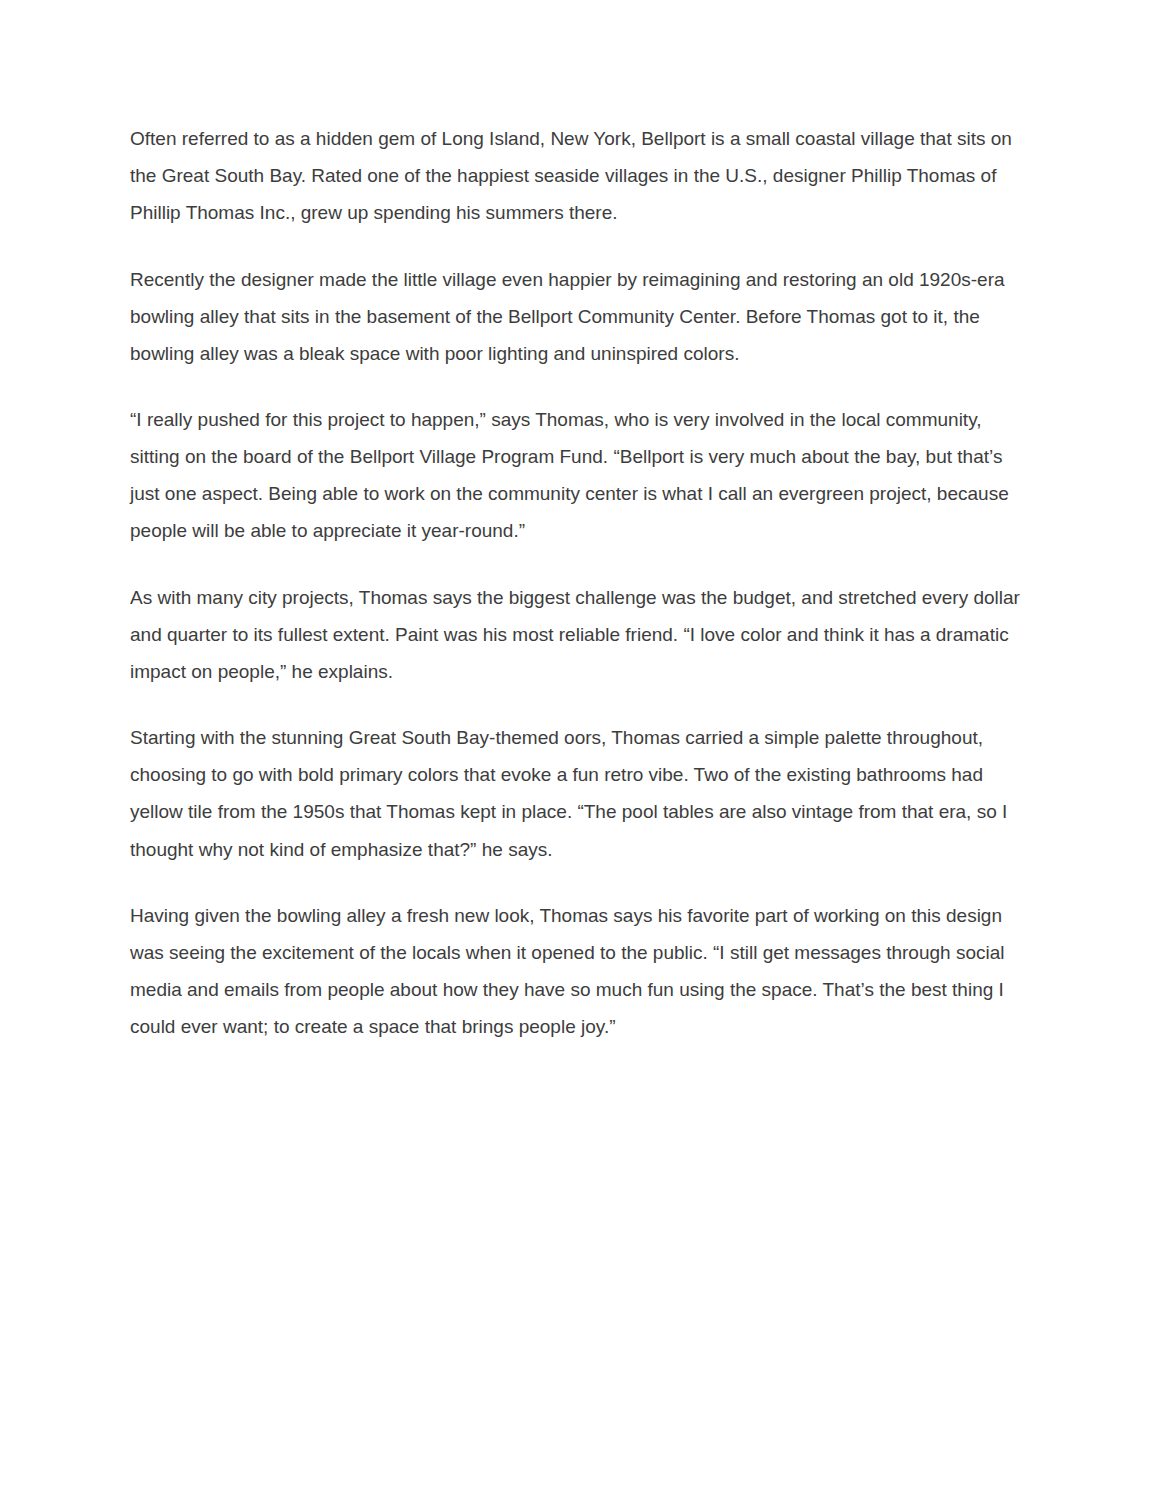Often referred to as a hidden gem of Long Island, New York, Bellport is a small coastal village that sits on the Great South Bay. Rated one of the happiest seaside villages in the U.S., designer Phillip Thomas of Phillip Thomas Inc., grew up spending his summers there.
Recently the designer made the little village even happier by reimagining and restoring an old 1920s-era bowling alley that sits in the basement of the Bellport Community Center. Before Thomas got to it, the bowling alley was a bleak space with poor lighting and uninspired colors.
“I really pushed for this project to happen,” says Thomas, who is very involved in the local community, sitting on the board of the Bellport Village Program Fund. “Bellport is very much about the bay, but that’s just one aspect. Being able to work on the community center is what I call an evergreen project, because people will be able to appreciate it year-round.”
As with many city projects, Thomas says the biggest challenge was the budget, and stretched every dollar and quarter to its fullest extent. Paint was his most reliable friend. “I love color and think it has a dramatic impact on people,” he explains.
Starting with the stunning Great South Bay-themed oors, Thomas carried a simple palette throughout, choosing to go with bold primary colors that evoke a fun retro vibe. Two of the existing bathrooms had yellow tile from the 1950s that Thomas kept in place. “The pool tables are also vintage from that era, so I thought why not kind of emphasize that?” he says.
Having given the bowling alley a fresh new look, Thomas says his favorite part of working on this design was seeing the excitement of the locals when it opened to the public. “I still get messages through social media and emails from people about how they have so much fun using the space. That’s the best thing I could ever want; to create a space that brings people joy.”